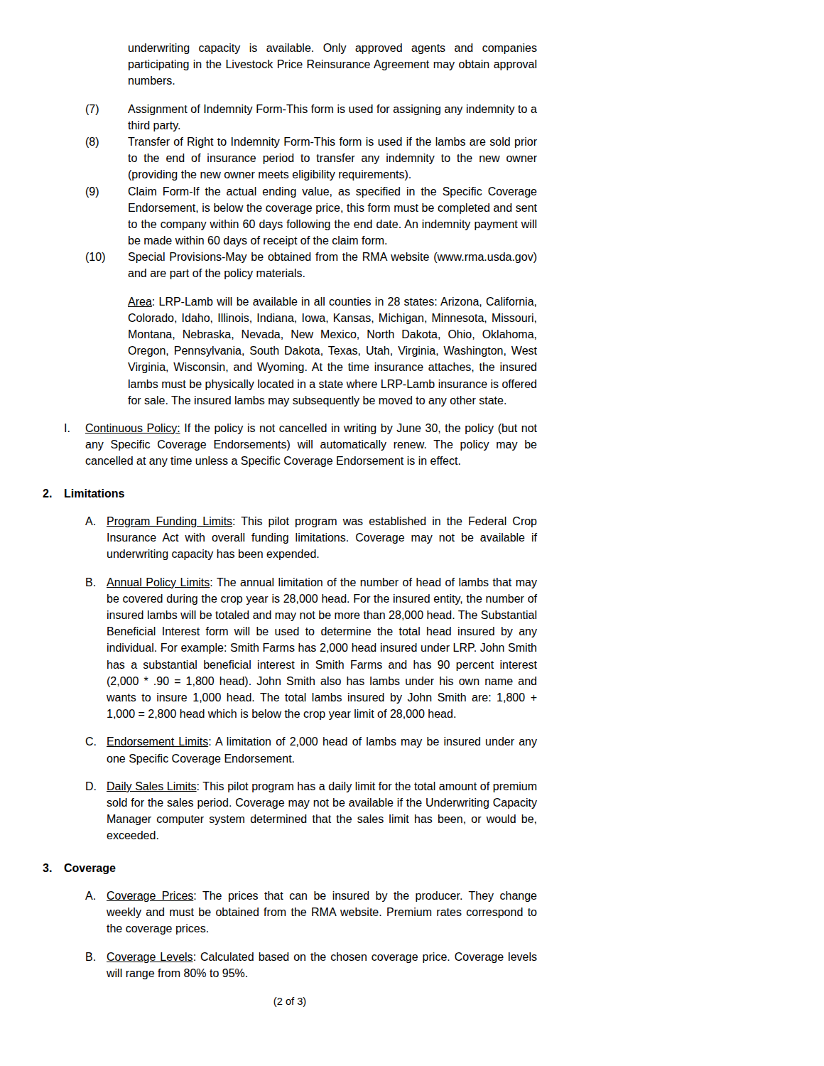underwriting capacity is available. Only approved agents and companies participating in the Livestock Price Reinsurance Agreement may obtain approval numbers.
(7) Assignment of Indemnity Form-This form is used for assigning any indemnity to a third party.
(8) Transfer of Right to Indemnity Form-This form is used if the lambs are sold prior to the end of insurance period to transfer any indemnity to the new owner (providing the new owner meets eligibility requirements).
(9) Claim Form-If the actual ending value, as specified in the Specific Coverage Endorsement, is below the coverage price, this form must be completed and sent to the company within 60 days following the end date. An indemnity payment will be made within 60 days of receipt of the claim form.
(10) Special Provisions-May be obtained from the RMA website (www.rma.usda.gov) and are part of the policy materials.
Area: LRP-Lamb will be available in all counties in 28 states: Arizona, California, Colorado, Idaho, Illinois, Indiana, Iowa, Kansas, Michigan, Minnesota, Missouri, Montana, Nebraska, Nevada, New Mexico, North Dakota, Ohio, Oklahoma, Oregon, Pennsylvania, South Dakota, Texas, Utah, Virginia, Washington, West Virginia, Wisconsin, and Wyoming. At the time insurance attaches, the insured lambs must be physically located in a state where LRP-Lamb insurance is offered for sale. The insured lambs may subsequently be moved to any other state.
I. Continuous Policy: If the policy is not cancelled in writing by June 30, the policy (but not any Specific Coverage Endorsements) will automatically renew. The policy may be cancelled at any time unless a Specific Coverage Endorsement is in effect.
2. Limitations
A. Program Funding Limits: This pilot program was established in the Federal Crop Insurance Act with overall funding limitations. Coverage may not be available if underwriting capacity has been expended.
B. Annual Policy Limits: The annual limitation of the number of head of lambs that may be covered during the crop year is 28,000 head. For the insured entity, the number of insured lambs will be totaled and may not be more than 28,000 head. The Substantial Beneficial Interest form will be used to determine the total head insured by any individual. For example: Smith Farms has 2,000 head insured under LRP. John Smith has a substantial beneficial interest in Smith Farms and has 90 percent interest (2,000 * .90 = 1,800 head). John Smith also has lambs under his own name and wants to insure 1,000 head. The total lambs insured by John Smith are: 1,800 + 1,000 = 2,800 head which is below the crop year limit of 28,000 head.
C. Endorsement Limits: A limitation of 2,000 head of lambs may be insured under any one Specific Coverage Endorsement.
D. Daily Sales Limits: This pilot program has a daily limit for the total amount of premium sold for the sales period. Coverage may not be available if the Underwriting Capacity Manager computer system determined that the sales limit has been, or would be, exceeded.
3. Coverage
A. Coverage Prices: The prices that can be insured by the producer. They change weekly and must be obtained from the RMA website. Premium rates correspond to the coverage prices.
B. Coverage Levels: Calculated based on the chosen coverage price. Coverage levels will range from 80% to 95%.
(2 of 3)